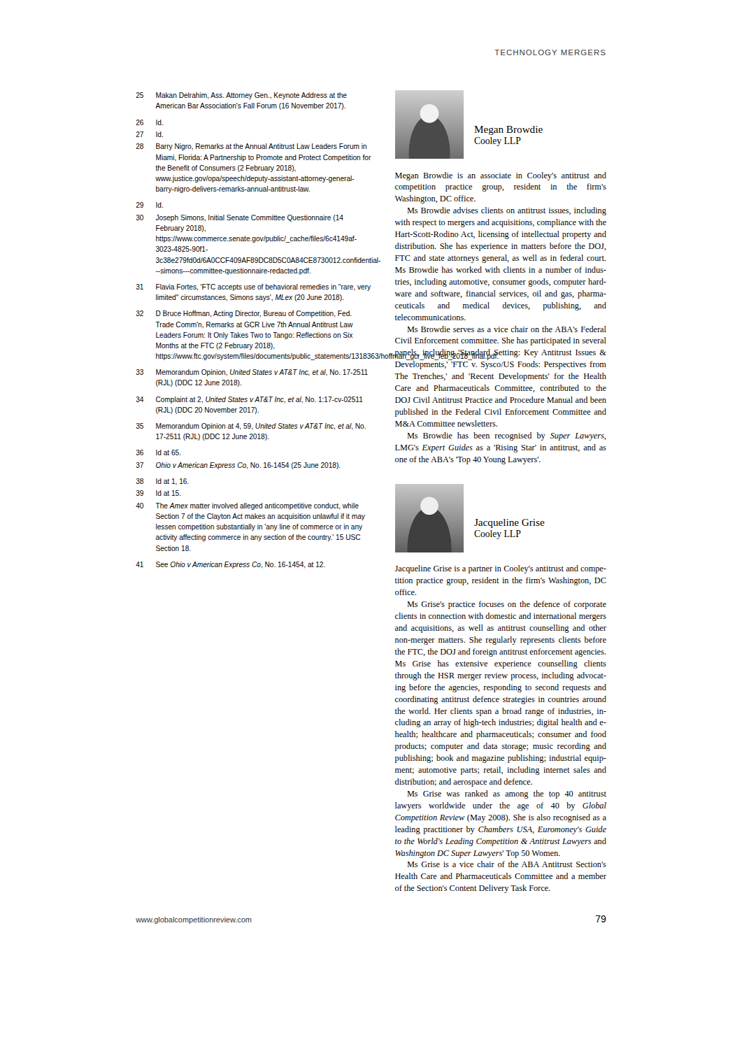TECHNOLOGY MERGERS
25 Makan Delrahim, Ass. Attorney Gen., Keynote Address at the American Bar Association's Fall Forum (16 November 2017).
26 Id.
27 Id.
28 Barry Nigro, Remarks at the Annual Antitrust Law Leaders Forum in Miami, Florida: A Partnership to Promote and Protect Competition for the Benefit of Consumers (2 February 2018), www.justice.gov/opa/speech/deputy-assistant-attorney-general-barry-nigro-delivers-remarks-annual-antitrust-law.
29 Id.
30 Joseph Simons, Initial Senate Committee Questionnaire (14 February 2018), https://www.commerce.senate.gov/public/_cache/files/6c4149af-3023-4825-90f1-3c38e279fd0d/6A0CCF409AF89DC8D5C0A84CE8730012.confidential---simons---committee-questionnaire-redacted.pdf.
31 Flavia Fortes, 'FTC accepts use of behavioral remedies in "rare, very limited" circumstances, Simons says', MLex (20 June 2018).
32 D Bruce Hoffman, Acting Director, Bureau of Competition, Fed. Trade Comm'n, Remarks at GCR Live 7th Annual Antitrust Law Leaders Forum: It Only Takes Two to Tango: Reflections on Six Months at the FTC (2 February 2018), https://www.ftc.gov/system/files/documents/public_statements/1318363/hoffman_gcr_live_feb_2018_final.pdf.
33 Memorandum Opinion, United States v AT&T Inc, et al, No. 17-2511 (RJL) (DDC 12 June 2018).
34 Complaint at 2, United States v AT&T Inc, et al, No. 1:17-cv-02511 (RJL) (DDC 20 November 2017).
35 Memorandum Opinion at 4, 59, United States v AT&T Inc, et al, No. 17-2511 (RJL) (DDC 12 June 2018).
36 Id at 65.
37 Ohio v American Express Co, No. 16-1454 (25 June 2018).
38 Id at 1, 16.
39 Id at 15.
40 The Amex matter involved alleged anticompetitive conduct, while Section 7 of the Clayton Act makes an acquisition unlawful if it may lessen competition substantially in 'any line of commerce or in any activity affecting commerce in any section of the country.' 15 USC Section 18.
41 See Ohio v American Express Co, No. 16-1454, at 12.
Megan BrowdieCooley LLP
Megan Browdie is an associate in Cooley's antitrust and competition practice group, resident in the firm's Washington, DC office.
Ms Browdie advises clients on antitrust issues, including with respect to mergers and acquisitions, compliance with the Hart-Scott-Rodino Act, licensing of intellectual property and distribution. She has experience in matters before the DOJ, FTC and state attorneys general, as well as in federal court. Ms Browdie has worked with clients in a number of industries, including automotive, consumer goods, computer hardware and software, financial services, oil and gas, pharmaceuticals and medical devices, publishing, and telecommunications.
Ms Browdie serves as a vice chair on the ABA's Federal Civil Enforcement committee. She has participated in several panels, including 'Standard Setting: Key Antitrust Issues & Developments,' 'FTC v. Sysco/US Foods: Perspectives from The Trenches,' and 'Recent Developments' for the Health Care and Pharmaceuticals Committee, contributed to the DOJ Civil Antitrust Practice and Procedure Manual and been published in the Federal Civil Enforcement Committee and M&A Committee newsletters.
Ms Browdie has been recognised by Super Lawyers, LMG's Expert Guides as a 'Rising Star' in antitrust, and as one of the ABA's 'Top 40 Young Lawyers'.
Jacqueline GriseCooley LLP
Jacqueline Grise is a partner in Cooley's antitrust and competition practice group, resident in the firm's Washington, DC office.
Ms Grise's practice focuses on the defence of corporate clients in connection with domestic and international mergers and acquisitions, as well as antitrust counselling and other non-merger matters. She regularly represents clients before the FTC, the DOJ and foreign antitrust enforcement agencies. Ms Grise has extensive experience counselling clients through the HSR merger review process, including advocating before the agencies, responding to second requests and coordinating antitrust defence strategies in countries around the world. Her clients span a broad range of industries, including an array of high-tech industries; digital health and e-health; healthcare and pharmaceuticals; consumer and food products; computer and data storage; music recording and publishing; book and magazine publishing; industrial equipment; automotive parts; retail, including internet sales and distribution; and aerospace and defence.
Ms Grise was ranked as among the top 40 antitrust lawyers worldwide under the age of 40 by Global Competition Review (May 2008). She is also recognised as a leading practitioner by Chambers USA, Euromoney's Guide to the World's Leading Competition & Antitrust Lawyers and Washington DC Super Lawyers' Top 50 Women.
Ms Grise is a vice chair of the ABA Antitrust Section's Health Care and Pharmaceuticals Committee and a member of the Section's Content Delivery Task Force.
www.globalcompetitionreview.com 79